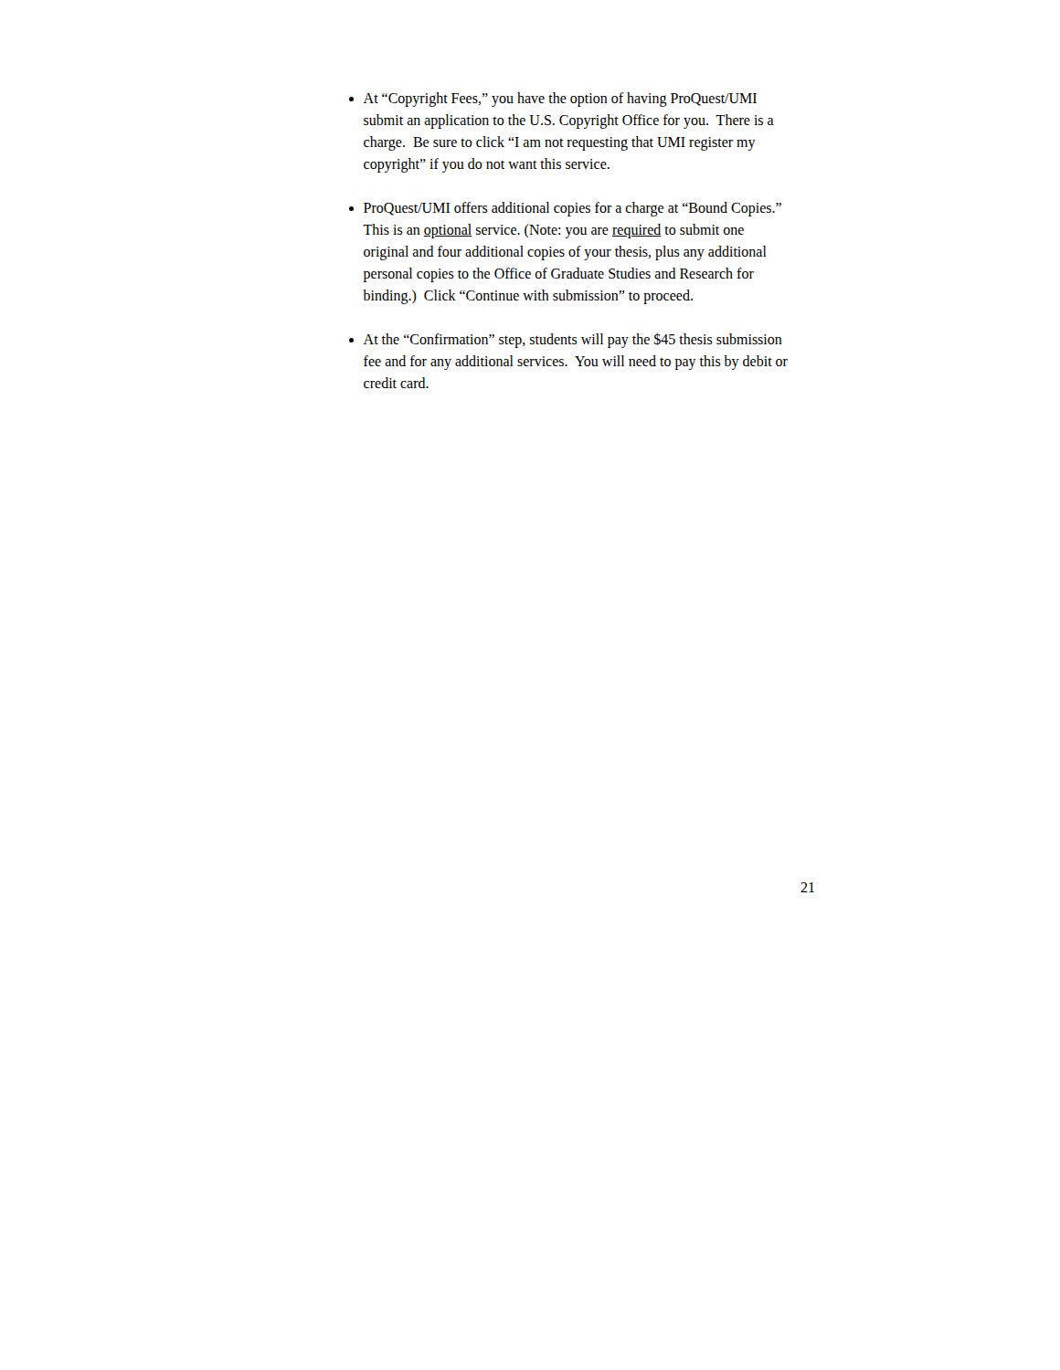At “Copyright Fees,” you have the option of having ProQuest/UMI submit an application to the U.S. Copyright Office for you. There is a charge. Be sure to click “I am not requesting that UMI register my copyright” if you do not want this service.
ProQuest/UMI offers additional copies for a charge at “Bound Copies.” This is an optional service. (Note: you are required to submit one original and four additional copies of your thesis, plus any additional personal copies to the Office of Graduate Studies and Research for binding.) Click “Continue with submission” to proceed.
At the “Confirmation” step, students will pay the $45 thesis submission fee and for any additional services. You will need to pay this by debit or credit card.
21